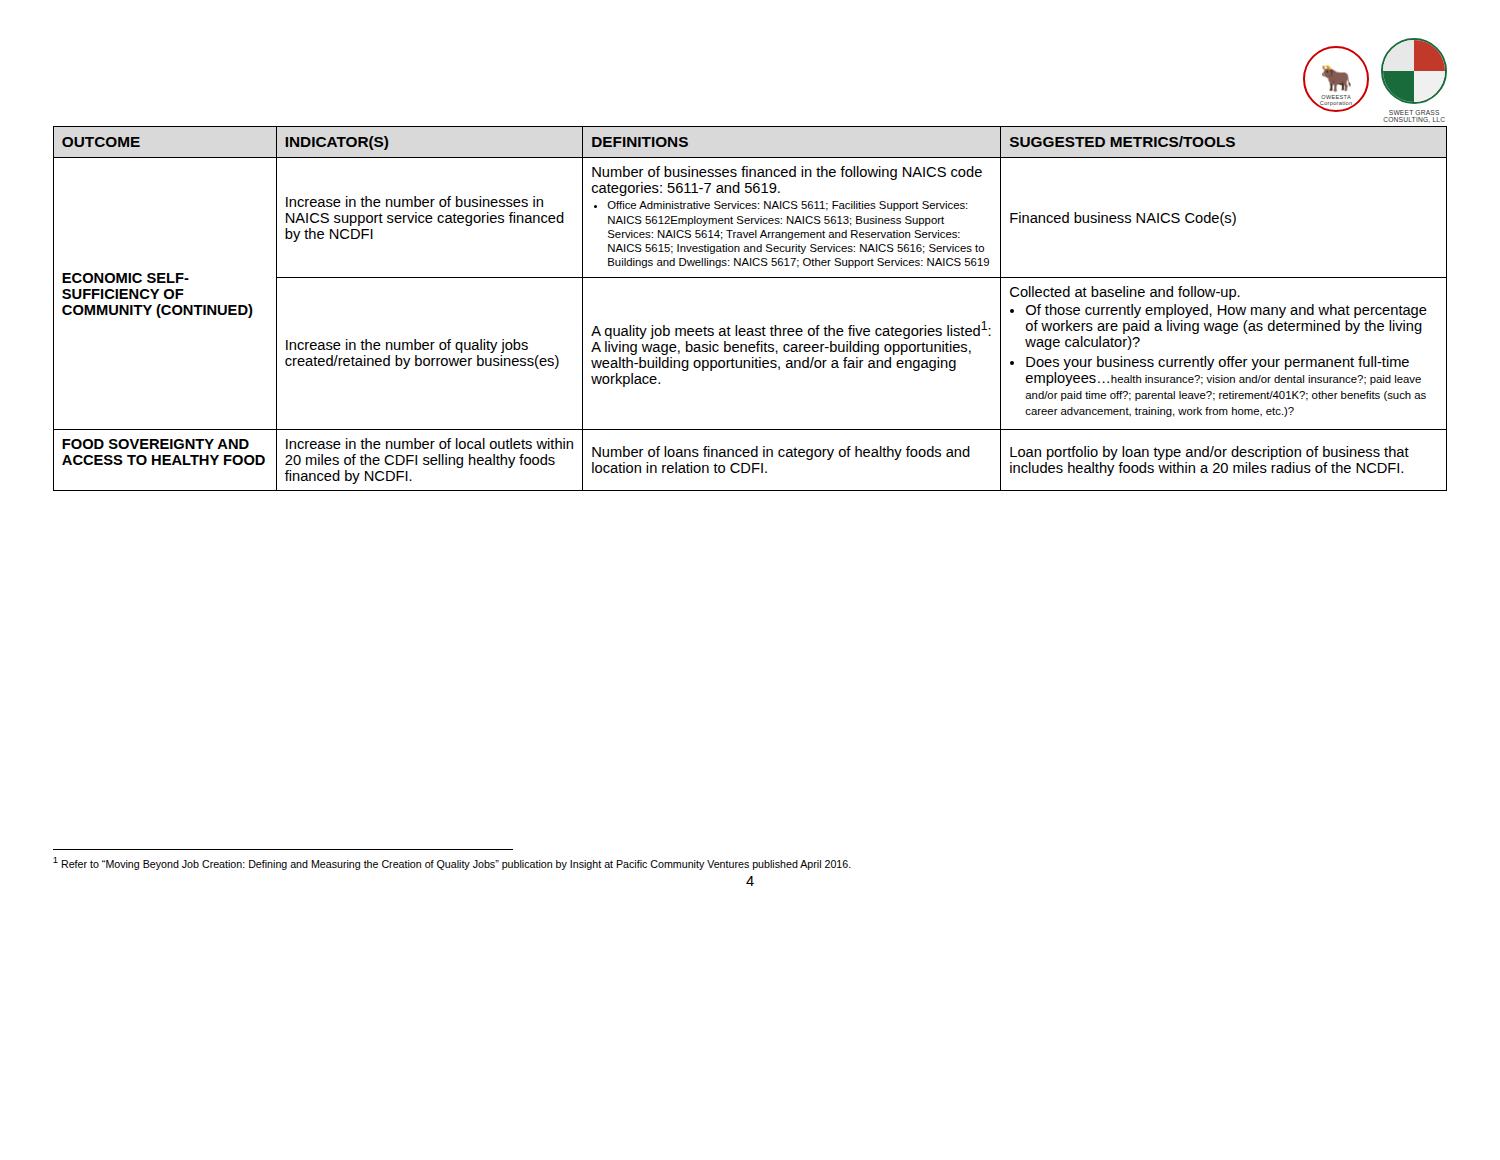🐂 OWEESTA
Corporation
SWEET GRASS
CONSULTING, LLC
| OUTCOME | INDICATOR(S) | DEFINITIONS | SUGGESTED METRICS/TOOLS |
| --- | --- | --- | --- |
| ECONOMIC SELF-SUFFICIENCY OF COMMUNITY (CONTINUED) | Increase in the number of businesses in NAICS support service categories financed by the NCDFI | Number of businesses financed in the following NAICS code categories: 5611-7 and 5619. Office Administrative Services: NAICS 5611; Facilities Support Services: NAICS 5612Employment Services: NAICS 5613; Business Support Services: NAICS 5614; Travel Arrangement and Reservation Services: NAICS 5615; Investigation and Security Services: NAICS 5616; Services to Buildings and Dwellings: NAICS 5617; Other Support Services: NAICS 5619 | Financed business NAICS Code(s) |
| Increase in the number of quality jobs created/retained by borrower business(es) | A quality job meets at least three of the five categories listed 1 : A living wage, basic benefits, career-building opportunities, wealth-building opportunities, and/or a fair and engaging workplace. | Collected at baseline and follow-up. Of those currently employed, How many and what percentage of workers are paid a living wage (as determined by the living wage calculator)? Does your business currently offer your permanent full-time employees… health insurance?; vision and/or dental insurance?; paid leave and/or paid time off?; parental leave?; retirement/401K?; other benefits (such as career advancement, training, work from home, etc.)? |
| FOOD SOVEREIGNTY AND ACCESS TO HEALTHY FOOD | Increase in the number of local outlets within 20 miles of the CDFI selling healthy foods financed by NCDFI. | Number of loans financed in category of healthy foods and location in relation to CDFI. | Loan portfolio by loan type and/or description of business that includes healthy foods within a 20 miles radius of the NCDFI. |
1 Refer to “Moving Beyond Job Creation: Defining and Measuring the Creation of Quality Jobs” publication by Insight at Pacific Community Ventures published April 2016.
4